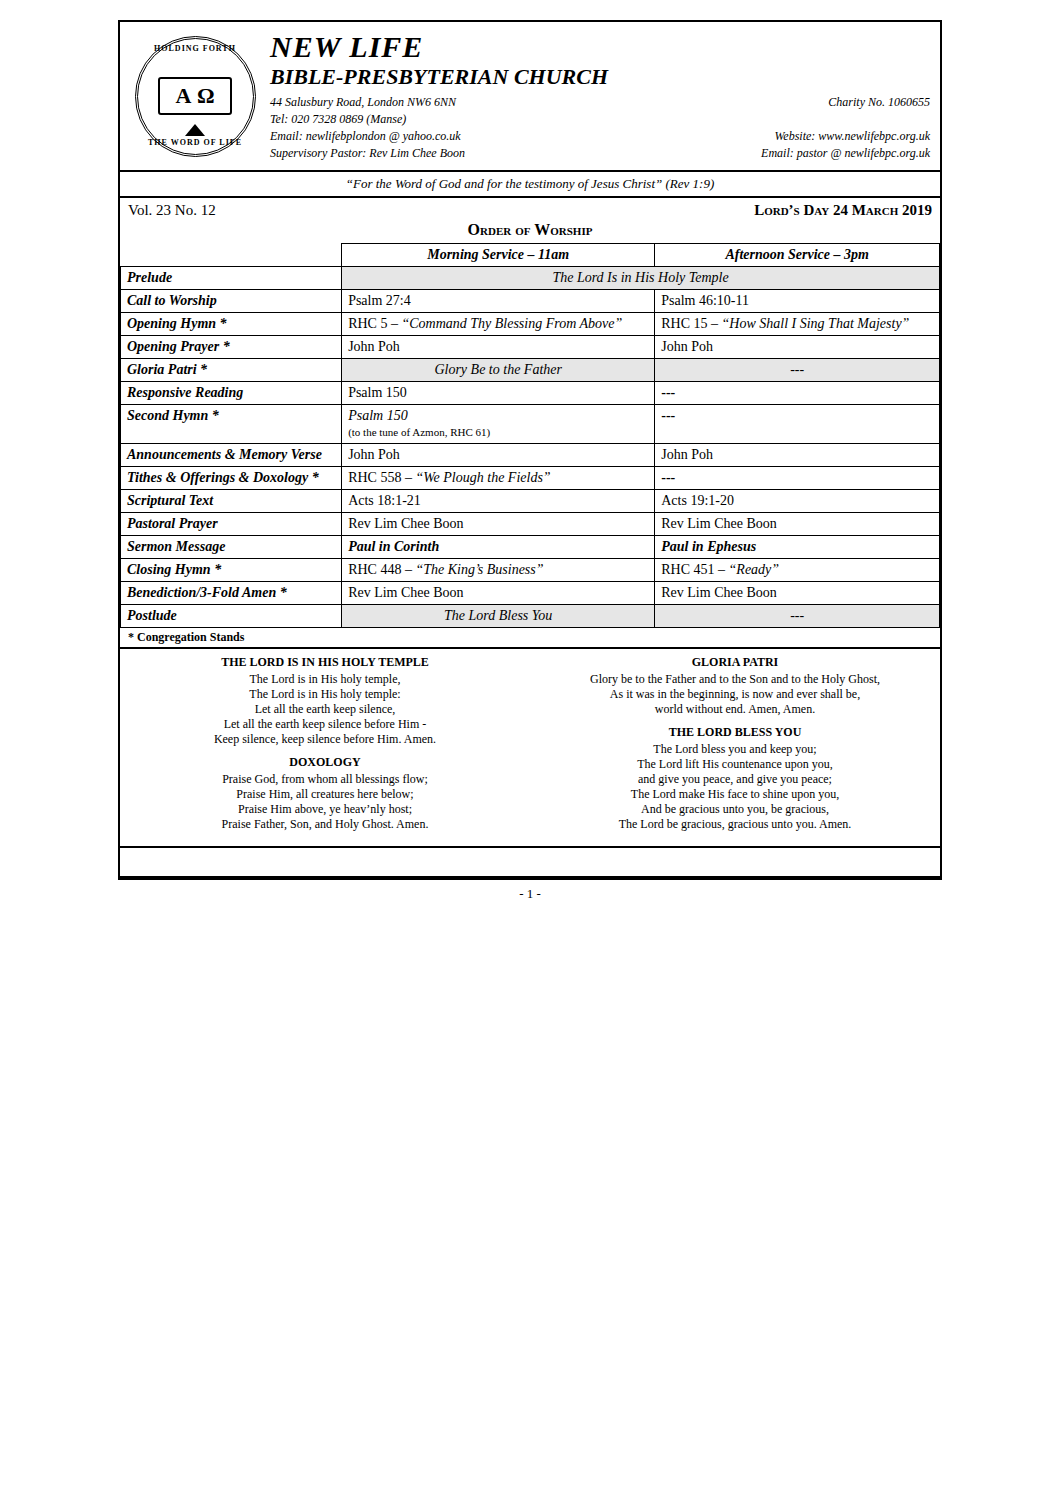HOLDING FORTH A Ω THE WORD OF LIFE
NEW LIFE
BIBLE-PRESBYTERIAN CHURCH
44 Salusbury Road, London NW6 6NN
Charity No. 1060655
Tel: 020 7328 0869 (Manse)
Email: newlifebplondon @ yahoo.co.uk
Website: www.newlifebpc.org.uk
Supervisory Pastor: Rev Lim Chee Boon
Email: pastor @ newlifebpc.org.uk
“For the Word of God and for the testimony of Jesus Christ” (Rev 1:9)
Vol. 23 No. 12 Lord’s Day 24 March 2019
Order of Worship
| | Morning Service – 11am | Afternoon Service – 3pm |
| Prelude | The Lord Is in His Holy Temple |
| Call to Worship | Psalm 27:4 | Psalm 46:10-11 |
| Opening Hymn * | RHC 5 – “Command Thy Blessing From Above” | RHC 15 – “How Shall I Sing That Majesty” |
| Opening Prayer * | John Poh | John Poh |
| Gloria Patri * | Glory Be to the Father | --- |
| Responsive Reading | Psalm 150 | --- |
| Second Hymn * | Psalm 150 (to the tune of Azmon, RHC 61) | --- |
| Announcements & Memory Verse | John Poh | John Poh |
| Tithes & Offerings & Doxology * | RHC 558 – “We Plough the Fields” | --- |
| Scriptural Text | Acts 18:1-21 | Acts 19:1-20 |
| Pastoral Prayer | Rev Lim Chee Boon | Rev Lim Chee Boon |
| Sermon Message | Paul in Corinth | Paul in Ephesus |
| Closing Hymn * | RHC 448 – “The King’s Business” | RHC 451 – “Ready” |
| Benediction/3-Fold Amen * | Rev Lim Chee Boon | Rev Lim Chee Boon |
| Postlude | The Lord Bless You | --- |
* Congregation Stands
The Lord Is in His Holy Temple
The Lord is in His holy temple,
The Lord is in His holy temple:
Let all the earth keep silence,
Let all the earth keep silence before Him -
Keep silence, keep silence before Him. Amen.
Doxology
Praise God, from whom all blessings flow;
Praise Him, all creatures here below;
Praise Him above, ye heav’nly host;
Praise Father, Son, and Holy Ghost. Amen.
Gloria Patri
Glory be to the Father and to the Son and to the Holy Ghost,
As it was in the beginning, is now and ever shall be,
world without end. Amen, Amen.
The Lord Bless You
The Lord bless you and keep you;
The Lord lift His countenance upon you,
and give you peace, and give you peace;
The Lord make His face to shine upon you,
And be gracious unto you, be gracious,
The Lord be gracious, gracious unto you. Amen.
- 1 -